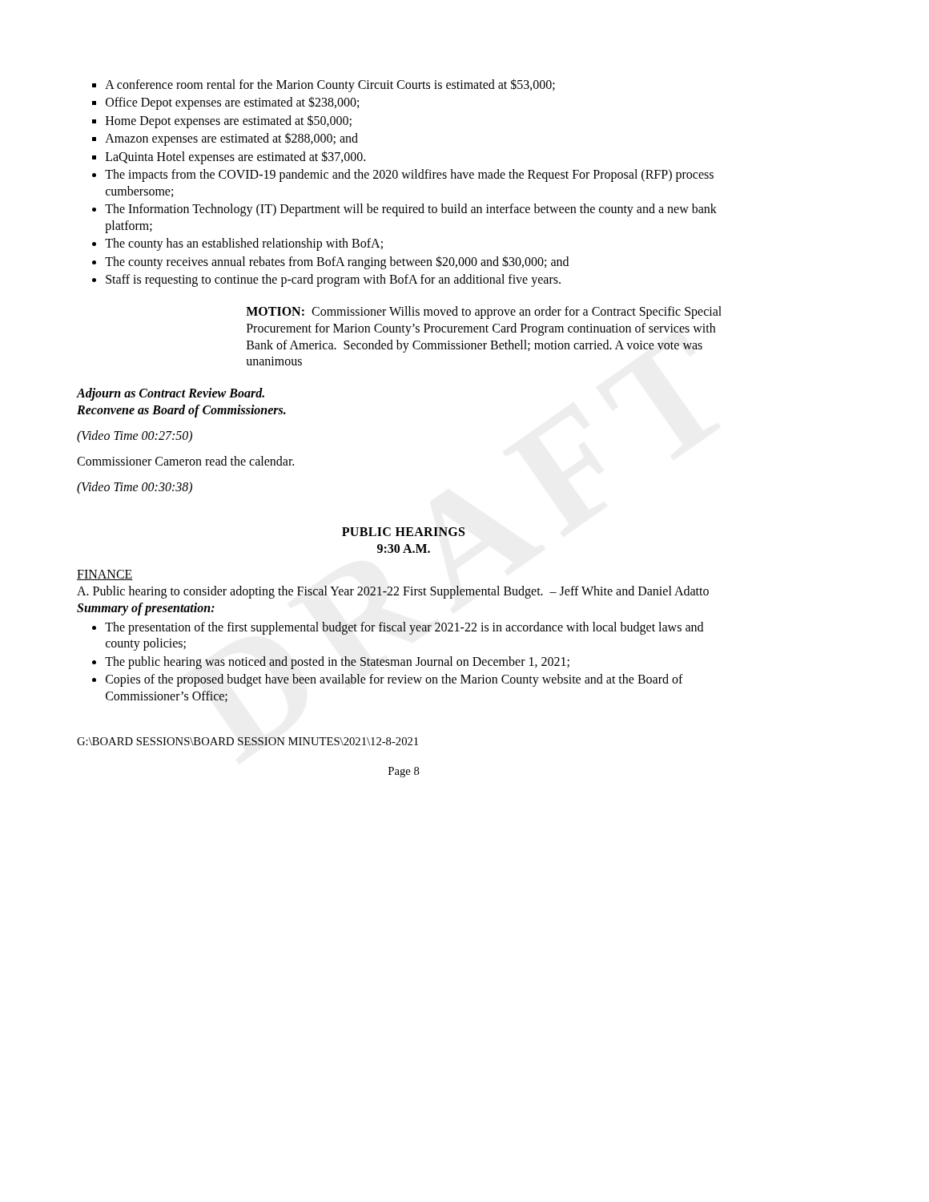DRAFT
A conference room rental for the Marion County Circuit Courts is estimated at $53,000;
Office Depot expenses are estimated at $238,000;
Home Depot expenses are estimated at $50,000;
Amazon expenses are estimated at $288,000; and
LaQuinta Hotel expenses are estimated at $37,000.
The impacts from the COVID-19 pandemic and the 2020 wildfires have made the Request For Proposal (RFP) process cumbersome;
The Information Technology (IT) Department will be required to build an interface between the county and a new bank platform;
The county has an established relationship with BofA;
The county receives annual rebates from BofA ranging between $20,000 and $30,000; and
Staff is requesting to continue the p-card program with BofA for an additional five years.
MOTION: Commissioner Willis moved to approve an order for a Contract Specific Special Procurement for Marion County’s Procurement Card Program continuation of services with Bank of America. Seconded by Commissioner Bethell; motion carried. A voice vote was unanimous
Adjourn as Contract Review Board.
Reconvene as Board of Commissioners.
(Video Time 00:27:50)
Commissioner Cameron read the calendar.
(Video Time 00:30:38)
PUBLIC HEARINGS
9:30 A.M.
FINANCE
A. Public hearing to consider adopting the Fiscal Year 2021-22 First Supplemental Budget. – Jeff White and Daniel Adatto
Summary of presentation:
The presentation of the first supplemental budget for fiscal year 2021-22 is in accordance with local budget laws and county policies;
The public hearing was noticed and posted in the Statesman Journal on December 1, 2021;
Copies of the proposed budget have been available for review on the Marion County website and at the Board of Commissioner’s Office;
G:\BOARD SESSIONS\BOARD SESSION MINUTES\2021\12-8-2021
Page 8